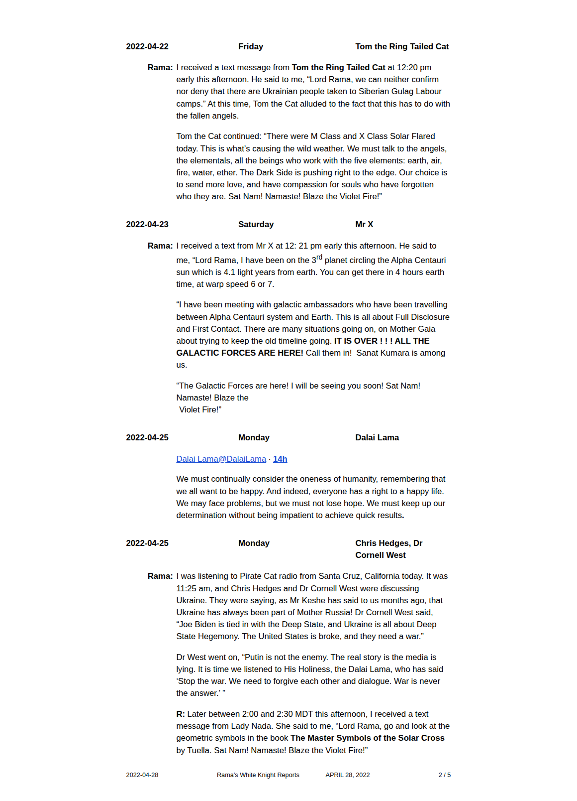2022-04-22 Friday Tom the Ring Tailed Cat
Rama:
I received a text message from Tom the Ring Tailed Cat at 12:20 pm early this afternoon. He said to me, “Lord Rama, we can neither confirm nor deny that there are Ukrainian people taken to Siberian Gulag Labour camps.” At this time, Tom the Cat alluded to the fact that this has to do with the fallen angels.
Tom the Cat continued: “There were M Class and X Class Solar Flared today. This is what’s causing the wild weather. We must talk to the angels, the elementals, all the beings who work with the five elements: earth, air, fire, water, ether. The Dark Side is pushing right to the edge. Our choice is to send more love, and have compassion for souls who have forgotten who they are. Sat Nam! Namaste! Blaze the Violet Fire!”
2022-04-23 Saturday Mr X
Rama:
I received a text from Mr X at 12: 21 pm early this afternoon. He said to me, “Lord Rama, I have been on the 3rd planet circling the Alpha Centauri sun which is 4.1 light years from earth. You can get there in 4 hours earth time, at warp speed 6 or 7.
“I have been meeting with galactic ambassadors who have been travelling between Alpha Centauri system and Earth. This is all about Full Disclosure and First Contact. There are many situations going on, on Mother Gaia about trying to keep the old timeline going. IT IS OVER ! ! ! ALL THE GALACTIC FORCES ARE HERE! Call them in! Sanat Kumara is among us.
“The Galactic Forces are here! I will be seeing you soon! Sat Nam! Namaste! Blaze the
Violet Fire!”
2022-04-25 Monday Dalai Lama
Dalai Lama@DalaiLama·14h
We must continually consider the oneness of humanity, remembering that we all want to be happy. And indeed, everyone has a right to a happy life. We may face problems, but we must not lose hope. We must keep up our determination without being impatient to achieve quick results.
2022-04-25 Monday Chris Hedges, Dr Cornell West
Rama:
I was listening to Pirate Cat radio from Santa Cruz, California today. It was 11:25 am, and Chris Hedges and Dr Cornell West were discussing Ukraine. They were saying, as Mr Keshe has said to us months ago, that Ukraine has always been part of Mother Russia! Dr Cornell West said, “Joe Biden is tied in with the Deep State, and Ukraine is all about Deep State Hegemony. The United States is broke, and they need a war.”
Dr West went on, “Putin is not the enemy. The real story is the media is lying. It is time we listened to His Holiness, the Dalai Lama, who has said ‘Stop the war. We need to forgive each other and dialogue. War is never the answer.’ ”
R: Later between 2:00 and 2:30 MDT this afternoon, I received a text message from Lady Nada. She said to me, “Lord Rama, go and look at the geometric symbols in the book The Master Symbols of the Solar Cross by Tuella. Sat Nam! Namaste! Blaze the Violet Fire!”
2022-04-28 Rama’s White Knight Reports APRIL 28, 2022 2 / 5